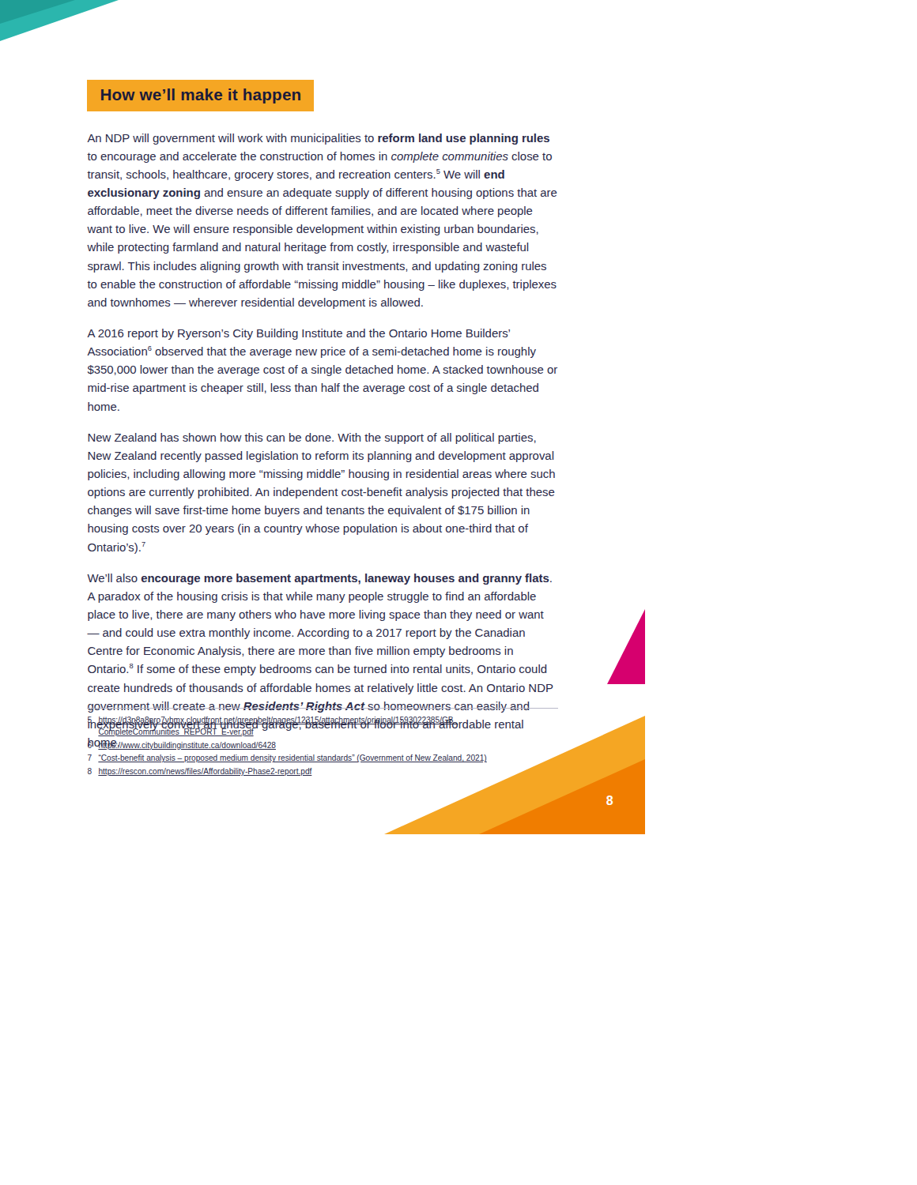How we’ll make it happen
An NDP will government will work with municipalities to reform land use planning rules to encourage and accelerate the construction of homes in complete communities close to transit, schools, healthcare, grocery stores, and recreation centers.5 We will end exclusionary zoning and ensure an adequate supply of different housing options that are affordable, meet the diverse needs of different families, and are located where people want to live. We will ensure responsible development within existing urban boundaries, while protecting farmland and natural heritage from costly, irresponsible and wasteful sprawl. This includes aligning growth with transit investments, and updating zoning rules to enable the construction of affordable “missing middle” housing – like duplexes, triplexes and townhomes — wherever residential development is allowed.
A 2016 report by Ryerson’s City Building Institute and the Ontario Home Builders’ Association6 observed that the average new price of a semi-detached home is roughly $350,000 lower than the average cost of a single detached home. A stacked townhouse or mid-rise apartment is cheaper still, less than half the average cost of a single detached home.
New Zealand has shown how this can be done. With the support of all political parties, New Zealand recently passed legislation to reform its planning and development approval policies, including allowing more “missing middle” housing in residential areas where such options are currently prohibited. An independent cost-benefit analysis projected that these changes will save first-time home buyers and tenants the equivalent of $175 billion in housing costs over 20 years (in a country whose population is about one-third that of Ontario’s).7
We’ll also encourage more basement apartments, laneway houses and granny flats. A paradox of the housing crisis is that while many people struggle to find an affordable place to live, there are many others who have more living space than they need or want — and could use extra monthly income. According to a 2017 report by the Canadian Centre for Economic Analysis, there are more than five million empty bedrooms in Ontario.8 If some of these empty bedrooms can be turned into rental units, Ontario could create hundreds of thousands of affordable homes at relatively little cost. An Ontario NDP government will create a new Residents’ Rights Act so homeowners can easily and inexpensively convert an unused garage, basement or floor into an affordable rental home.
5
https://d3n8a8pro7vhmx.cloudfront.net/greenbelt/pages/12315/attachments/original/1593022385/GB_
CompleteCommunities_REPORT_E-ver.pdf
6
https://www.citybuildinginstitute.ca/download/6428
7
“Cost-benefit analysis – proposed medium density residential standards” (Government of New Zealand, 2021)
8
https://rescon.com/news/files/Affordability-Phase2-report.pdf
8